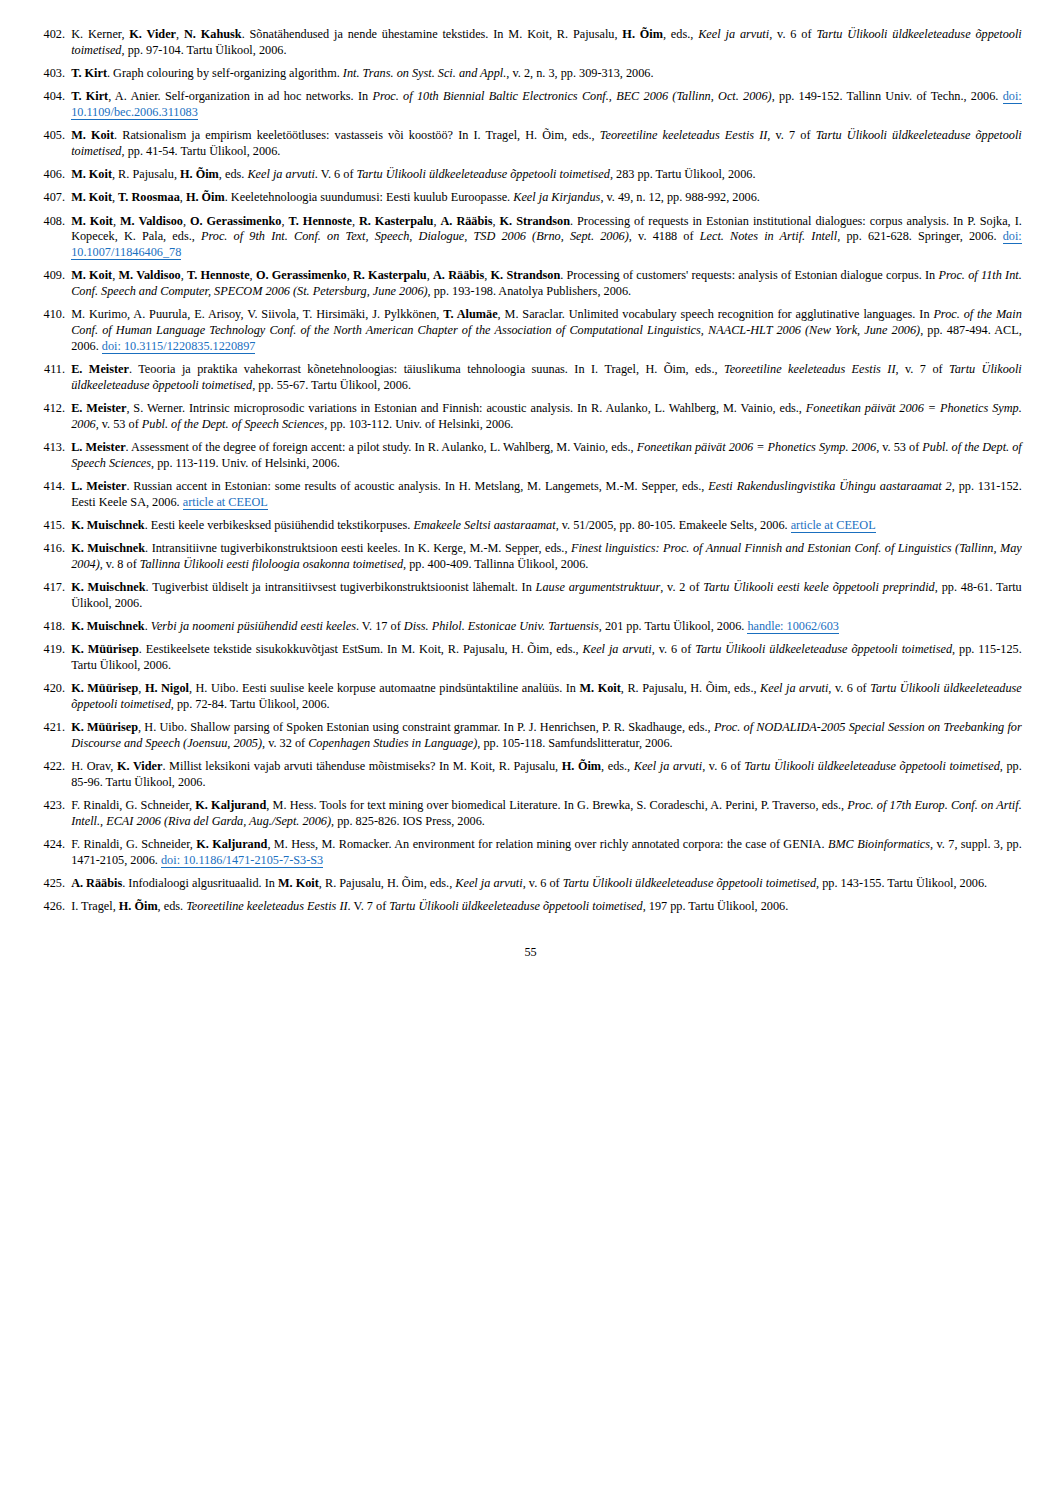402. K. Kerner, K. Vider, N. Kahusk. Sõnatähendused ja nende ühestamine tekstides. In M. Koit, R. Pajusalu, H. Õim, eds., Keel ja arvuti, v. 6 of Tartu Ülikooli üldkeeleteaduse õppetooli toimetised, pp. 97-104. Tartu Ülikool, 2006.
403. T. Kirt. Graph colouring by self-organizing algorithm. Int. Trans. on Syst. Sci. and Appl., v. 2, n. 3, pp. 309-313, 2006.
404. T. Kirt, A. Anier. Self-organization in ad hoc networks. In Proc. of 10th Biennial Baltic Electronics Conf., BEC 2006 (Tallinn, Oct. 2006), pp. 149-152. Tallinn Univ. of Techn., 2006. doi: 10.1109/bec.2006.311083
405. M. Koit. Ratsionalism ja empirism keeletöötluses: vastasseis või koostöö? In I. Tragel, H. Õim, eds., Teoreetiline keeleteadus Eestis II, v. 7 of Tartu Ülikooli üldkeeleteaduse õppetooli toimetised, pp. 41-54. Tartu Ülikool, 2006.
406. M. Koit, R. Pajusalu, H. Õim, eds. Keel ja arvuti. V. 6 of Tartu Ülikooli üldkeeleteaduse õppetooli toimetised, 283 pp. Tartu Ülikool, 2006.
407. M. Koit, T. Roosmaa, H. Õim. Keeletehnoloogia suundumusi: Eesti kuulub Euroopasse. Keel ja Kirjandus, v. 49, n. 12, pp. 988-992, 2006.
408. M. Koit, M. Valdisoo, O. Gerassimenko, T. Hennoste, R. Kasterpalu, A. Rääbis, K. Strandson. Processing of requests in Estonian institutional dialogues: corpus analysis. In P. Sojka, I. Kopecek, K. Pala, eds., Proc. of 9th Int. Conf. on Text, Speech, Dialogue, TSD 2006 (Brno, Sept. 2006), v. 4188 of Lect. Notes in Artif. Intell, pp. 621-628. Springer, 2006. doi: 10.1007/11846406_78
409. M. Koit, M. Valdisoo, T. Hennoste, O. Gerassimenko, R. Kasterpalu, A. Rääbis, K. Strandson. Processing of customers' requests: analysis of Estonian dialogue corpus. In Proc. of 11th Int. Conf. Speech and Computer, SPECOM 2006 (St. Petersburg, June 2006), pp. 193-198. Anatolya Publishers, 2006.
410. M. Kurimo, A. Puurula, E. Arisoy, V. Siivola, T. Hirsimäki, J. Pylkkönen, T. Alumäe, M. Saraclar. Unlimited vocabulary speech recognition for agglutinative languages. In Proc. of the Main Conf. of Human Language Technology Conf. of the North American Chapter of the Association of Computational Linguistics, NAACL-HLT 2006 (New York, June 2006), pp. 487-494. ACL, 2006. doi: 10.3115/1220835.1220897
411. E. Meister. Teooria ja praktika vahekorrast kõnetehnoloogias: täiuslikuma tehnoloogia suunas. In I. Tragel, H. Õim, eds., Teoreetiline keeleteadus Eestis II, v. 7 of Tartu Ülikooli üldkeeleteaduse õppetooli toimetised, pp. 55-67. Tartu Ülikool, 2006.
412. E. Meister, S. Werner. Intrinsic microprosodic variations in Estonian and Finnish: acoustic analysis. In R. Aulanko, L. Wahlberg, M. Vainio, eds., Foneetikan päivät 2006 = Phonetics Symp. 2006, v. 53 of Publ. of the Dept. of Speech Sciences, pp. 103-112. Univ. of Helsinki, 2006.
413. L. Meister. Assessment of the degree of foreign accent: a pilot study. In R. Aulanko, L. Wahlberg, M. Vainio, eds., Foneetikan päivät 2006 = Phonetics Symp. 2006, v. 53 of Publ. of the Dept. of Speech Sciences, pp. 113-119. Univ. of Helsinki, 2006.
414. L. Meister. Russian accent in Estonian: some results of acoustic analysis. In H. Metslang, M. Langemets, M.-M. Sepper, eds., Eesti Rakenduslingvistika Ühingu aastaraamat 2, pp. 131-152. Eesti Keele SA, 2006. article at CEEOL
415. K. Muischnek. Eesti keele verbikesksed püsiühendid tekstikorpuses. Emakeele Seltsi aastaraamat, v. 51/2005, pp. 80-105. Emakeele Selts, 2006. article at CEEOL
416. K. Muischnek. Intransitiivne tugiverbikonstruktsioon eesti keeles. In K. Kerge, M.-M. Sepper, eds., Finest linguistics: Proc. of Annual Finnish and Estonian Conf. of Linguistics (Tallinn, May 2004), v. 8 of Tallinna Ülikooli eesti filoloogia osakonna toimetised, pp. 400-409. Tallinna Ülikool, 2006.
417. K. Muischnek. Tugiverbist üldiselt ja intransitiivsest tugiverbikonstruktsioonist lähemalt. In Lause argumentstruktuur, v. 2 of Tartu Ülikooli eesti keele õppetooli preprindid, pp. 48-61. Tartu Ülikool, 2006.
418. K. Muischnek. Verbi ja noomeni püsiühendid eesti keeles. V. 17 of Diss. Philol. Estonicae Univ. Tartuensis, 201 pp. Tartu Ülikool, 2006. handle: 10062/603
419. K. Müürisep. Eestikeelsete tekstide sisukokkuvõtjast EstSum. In M. Koit, R. Pajusalu, H. Õim, eds., Keel ja arvuti, v. 6 of Tartu Ülikooli üldkeeleteaduse õppetooli toimetised, pp. 115-125. Tartu Ülikool, 2006.
420. K. Müürisep, H. Nigol, H. Uibo. Eesti suulise keele korpuse automaatne pindsüntaktiline analüüs. In M. Koit, R. Pajusalu, H. Õim, eds., Keel ja arvuti, v. 6 of Tartu Ülikooli üldkeeleteaduse õppetooli toimetised, pp. 72-84. Tartu Ülikool, 2006.
421. K. Müürisep, H. Uibo. Shallow parsing of Spoken Estonian using constraint grammar. In P. J. Henrichsen, P. R. Skadhauge, eds., Proc. of NODALIDA-2005 Special Session on Treebanking for Discourse and Speech (Joensuu, 2005), v. 32 of Copenhagen Studies in Language), pp. 105-118. Samfundslitteratur, 2006.
422. H. Orav, K. Vider. Millist leksikoni vajab arvuti tähenduse mõistmiseks? In M. Koit, R. Pajusalu, H. Õim, eds., Keel ja arvuti, v. 6 of Tartu Ülikooli üldkeeleteaduse õppetooli toimetised, pp. 85-96. Tartu Ülikool, 2006.
423. F. Rinaldi, G. Schneider, K. Kaljurand, M. Hess. Tools for text mining over biomedical Literature. In G. Brewka, S. Coradeschi, A. Perini, P. Traverso, eds., Proc. of 17th Europ. Conf. on Artif. Intell., ECAI 2006 (Riva del Garda, Aug./Sept. 2006), pp. 825-826. IOS Press, 2006.
424. F. Rinaldi, G. Schneider, K. Kaljurand, M. Hess, M. Romacker. An environment for relation mining over richly annotated corpora: the case of GENIA. BMC Bioinformatics, v. 7, suppl. 3, pp. 1471-2105, 2006. doi: 10.1186/1471-2105-7-S3-S3
425. A. Rääbis. Infodialoogi algusrituaalid. In M. Koit, R. Pajusalu, H. Õim, eds., Keel ja arvuti, v. 6 of Tartu Ülikooli üldkeeleteaduse õppetooli toimetised, pp. 143-155. Tartu Ülikool, 2006.
426. I. Tragel, H. Õim, eds. Teoreetiline keeleteadus Eestis II. V. 7 of Tartu Ülikooli üldkeeleteaduse õppetooli toimetised, 197 pp. Tartu Ülikool, 2006.
55